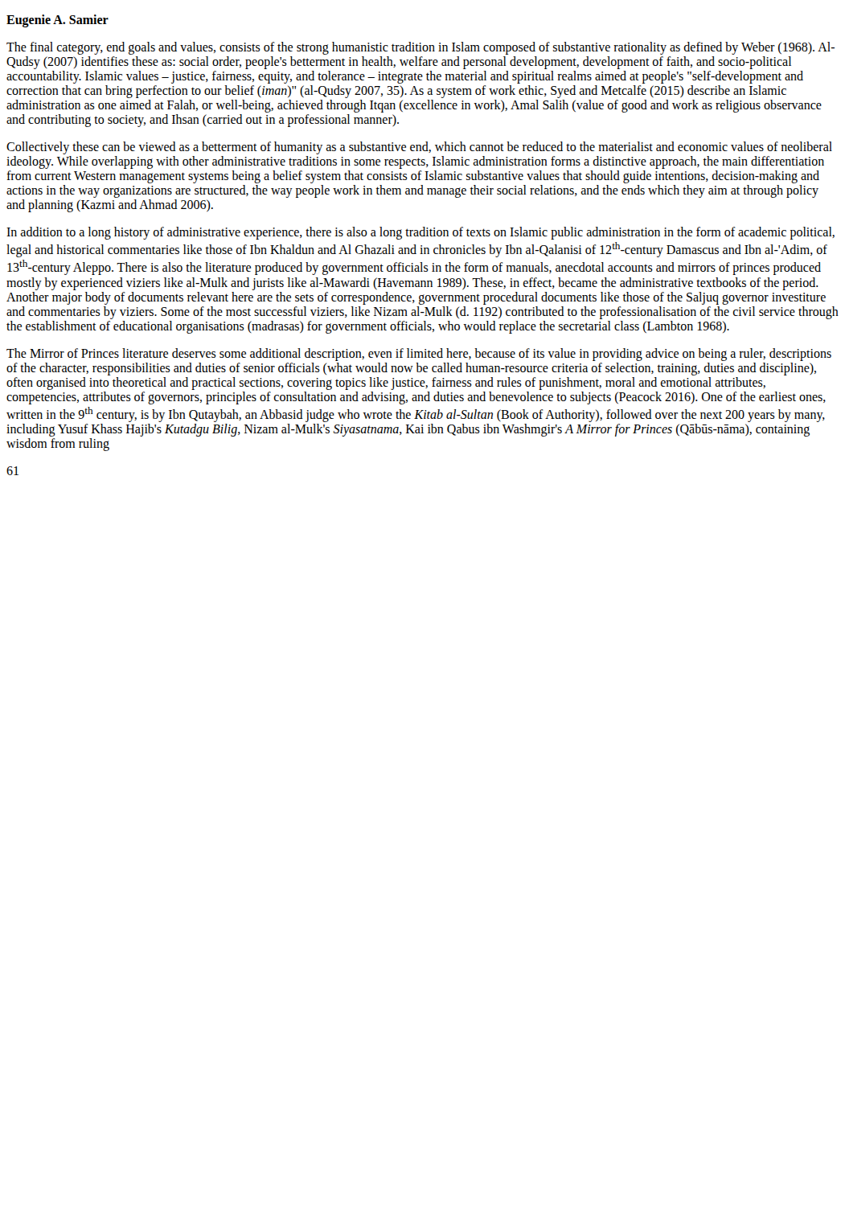Eugenie A. Samier
The final category, end goals and values, consists of the strong humanistic tradition in Islam composed of substantive rationality as defined by Weber (1968). Al-Qudsy (2007) identifies these as: social order, people's betterment in health, welfare and personal development, development of faith, and socio-political accountability. Islamic values – justice, fairness, equity, and tolerance – integrate the material and spiritual realms aimed at people's "self-development and correction that can bring perfection to our belief (iman)" (al-Qudsy 2007, 35). As a system of work ethic, Syed and Metcalfe (2015) describe an Islamic administration as one aimed at Falah, or well-being, achieved through Itqan (excellence in work), Amal Salih (value of good and work as religious observance and contributing to society, and Ihsan (carried out in a professional manner).
Collectively these can be viewed as a betterment of humanity as a substantive end, which cannot be reduced to the materialist and economic values of neoliberal ideology. While overlapping with other administrative traditions in some respects, Islamic administration forms a distinctive approach, the main differentiation from current Western management systems being a belief system that consists of Islamic substantive values that should guide intentions, decision-making and actions in the way organizations are structured, the way people work in them and manage their social relations, and the ends which they aim at through policy and planning (Kazmi and Ahmad 2006).
In addition to a long history of administrative experience, there is also a long tradition of texts on Islamic public administration in the form of academic political, legal and historical commentaries like those of Ibn Khaldun and Al Ghazali and in chronicles by Ibn al-Qalanisi of 12th-century Damascus and Ibn al-'Adim, of 13th-century Aleppo. There is also the literature produced by government officials in the form of manuals, anecdotal accounts and mirrors of princes produced mostly by experienced viziers like al-Mulk and jurists like al-Mawardi (Havemann 1989). These, in effect, became the administrative textbooks of the period. Another major body of documents relevant here are the sets of correspondence, government procedural documents like those of the Saljuq governor investiture and commentaries by viziers. Some of the most successful viziers, like Nizam al-Mulk (d. 1192) contributed to the professionalisation of the civil service through the establishment of educational organisations (madrasas) for government officials, who would replace the secretarial class (Lambton 1968).
The Mirror of Princes literature deserves some additional description, even if limited here, because of its value in providing advice on being a ruler, descriptions of the character, responsibilities and duties of senior officials (what would now be called human-resource criteria of selection, training, duties and discipline), often organised into theoretical and practical sections, covering topics like justice, fairness and rules of punishment, moral and emotional attributes, competencies, attributes of governors, principles of consultation and advising, and duties and benevolence to subjects (Peacock 2016). One of the earliest ones, written in the 9th century, is by Ibn Qutaybah, an Abbasid judge who wrote the Kitab al-Sultan (Book of Authority), followed over the next 200 years by many, including Yusuf Khass Hajib's Kutadgu Bilig, Nizam al-Mulk's Siyasatnama, Kai ibn Qabus ibn Washmgir's A Mirror for Princes (Qābūs-nāma), containing wisdom from ruling
61